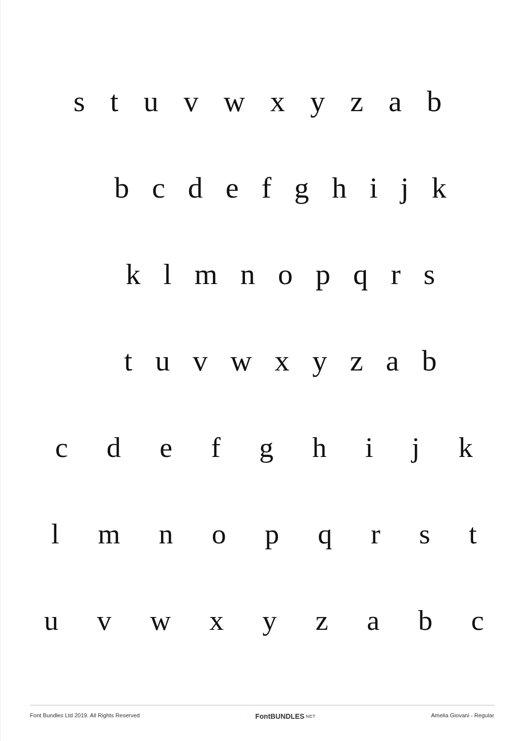s t u v w x y z a b
b c d e f g h i j k
k l m n o p q r s
t u v w x y z a b
c d e f g h i j k
l m n o p q r s t
u v w x y z a b c
Font Bundles Ltd 2019. All Rights Reserved
Amelia Giovani - Regular
FontBUNDLES.NET